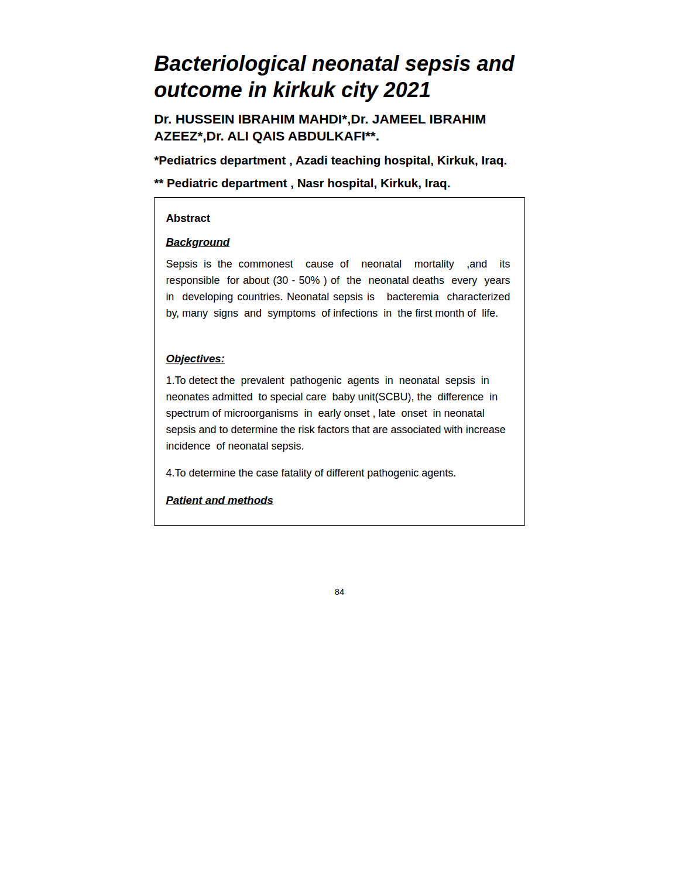Bacteriological neonatal sepsis and outcome in kirkuk city 2021
Dr. HUSSEIN IBRAHIM MAHDI*,Dr. JAMEEL IBRAHIM AZEEZ*,Dr. ALI QAIS ABDULKAFI**.
*Pediatrics department , Azadi teaching hospital, Kirkuk, Iraq.
** Pediatric department , Nasr hospital, Kirkuk, Iraq.
Abstract
Background
Sepsis is the commonest cause of neonatal mortality ,and its responsible for about (30 - 50% ) of the neonatal deaths every years in developing countries. Neonatal sepsis is bacteremia characterized by, many signs and symptoms of infections in the first month of life.
Objectives:
1.To detect the prevalent pathogenic agents in neonatal sepsis in neonates admitted to special care baby unit(SCBU), the difference in spectrum of microorganisms in early onset , late onset in neonatal sepsis and to determine the risk factors that are associated with increase incidence of neonatal sepsis.
4.To determine the case fatality of different pathogenic agents.
Patient and methods
84